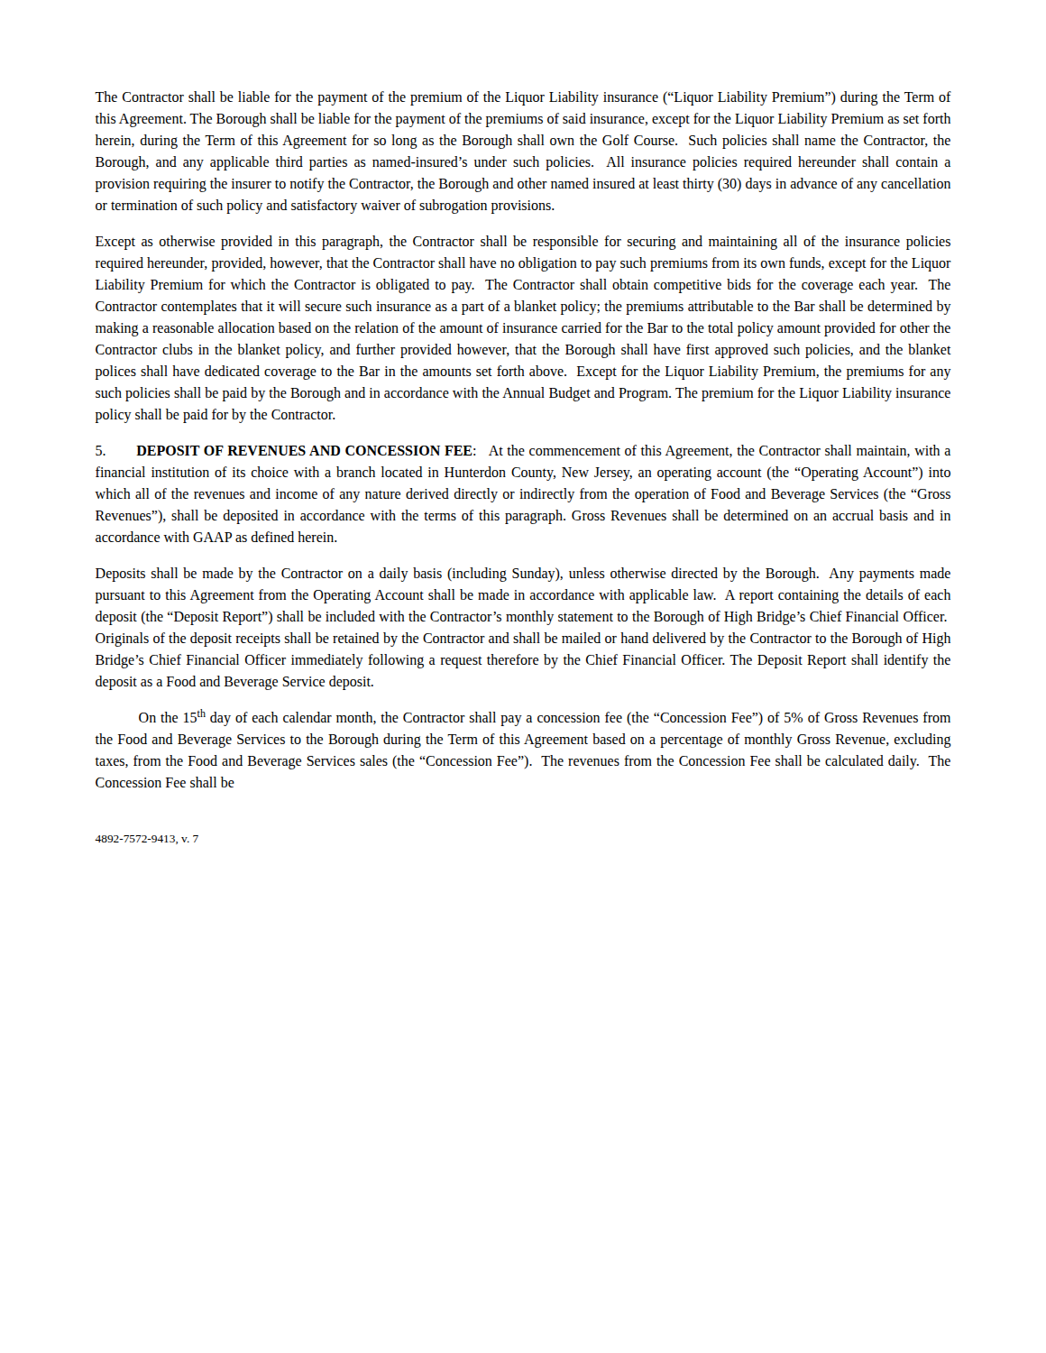The Contractor shall be liable for the payment of the premium of the Liquor Liability insurance (“Liquor Liability Premium”) during the Term of this Agreement. The Borough shall be liable for the payment of the premiums of said insurance, except for the Liquor Liability Premium as set forth herein, during the Term of this Agreement for so long as the Borough shall own the Golf Course. Such policies shall name the Contractor, the Borough, and any applicable third parties as named-insured’s under such policies. All insurance policies required hereunder shall contain a provision requiring the insurer to notify the Contractor, the Borough and other named insured at least thirty (30) days in advance of any cancellation or termination of such policy and satisfactory waiver of subrogation provisions.
Except as otherwise provided in this paragraph, the Contractor shall be responsible for securing and maintaining all of the insurance policies required hereunder, provided, however, that the Contractor shall have no obligation to pay such premiums from its own funds, except for the Liquor Liability Premium for which the Contractor is obligated to pay. The Contractor shall obtain competitive bids for the coverage each year. The Contractor contemplates that it will secure such insurance as a part of a blanket policy; the premiums attributable to the Bar shall be determined by making a reasonable allocation based on the relation of the amount of insurance carried for the Bar to the total policy amount provided for other the Contractor clubs in the blanket policy, and further provided however, that the Borough shall have first approved such policies, and the blanket polices shall have dedicated coverage to the Bar in the amounts set forth above. Except for the Liquor Liability Premium, the premiums for any such policies shall be paid by the Borough and in accordance with the Annual Budget and Program. The premium for the Liquor Liability insurance policy shall be paid for by the Contractor.
5. DEPOSIT OF REVENUES AND CONCESSION FEE: At the commencement of this Agreement, the Contractor shall maintain, with a financial institution of its choice with a branch located in Hunterdon County, New Jersey, an operating account (the “Operating Account”) into which all of the revenues and income of any nature derived directly or indirectly from the operation of Food and Beverage Services (the “Gross Revenues”), shall be deposited in accordance with the terms of this paragraph. Gross Revenues shall be determined on an accrual basis and in accordance with GAAP as defined herein.
Deposits shall be made by the Contractor on a daily basis (including Sunday), unless otherwise directed by the Borough. Any payments made pursuant to this Agreement from the Operating Account shall be made in accordance with applicable law. A report containing the details of each deposit (the “Deposit Report”) shall be included with the Contractor’s monthly statement to the Borough of High Bridge’s Chief Financial Officer. Originals of the deposit receipts shall be retained by the Contractor and shall be mailed or hand delivered by the Contractor to the Borough of High Bridge’s Chief Financial Officer immediately following a request therefore by the Chief Financial Officer. The Deposit Report shall identify the deposit as a Food and Beverage Service deposit.
On the 15th day of each calendar month, the Contractor shall pay a concession fee (the “Concession Fee”) of 5% of Gross Revenues from the Food and Beverage Services to the Borough during the Term of this Agreement based on a percentage of monthly Gross Revenue, excluding taxes, from the Food and Beverage Services sales (the “Concession Fee”). The revenues from the Concession Fee shall be calculated daily. The Concession Fee shall be
4892-7572-9413, v. 7